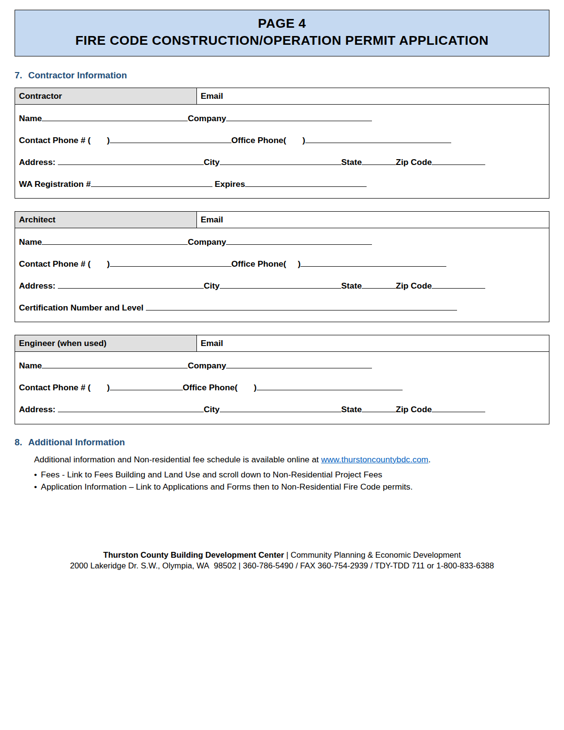PAGE 4
FIRE CODE CONSTRUCTION/OPERATION PERMIT APPLICATION
7. Contractor Information
| Contractor | Email |
| Name Company Contact Phone # ( ) Office Phone( ) Address: City State Zip Code WA Registration # Expires |
| Architect | Email |
| Name Company Contact Phone # ( ) Office Phone( ) Address: City State Zip Code Certification Number and Level |
| Engineer (when used) | Email |
| Name Company Contact Phone # ( ) Office Phone( ) Address: City State Zip Code |
8. Additional Information
Additional information and Non-residential fee schedule is available online at www.thurstoncountybdc.com.
Fees - Link to Fees Building and Land Use and scroll down to Non-Residential Project Fees
Application Information – Link to Applications and Forms then to Non-Residential Fire Code permits.
Thurston County Building Development Center | Community Planning & Economic Development
2000 Lakeridge Dr. S.W., Olympia, WA 98502 | 360-786-5490 / FAX 360-754-2939 / TDY-TDD 711 or 1-800-833-6388